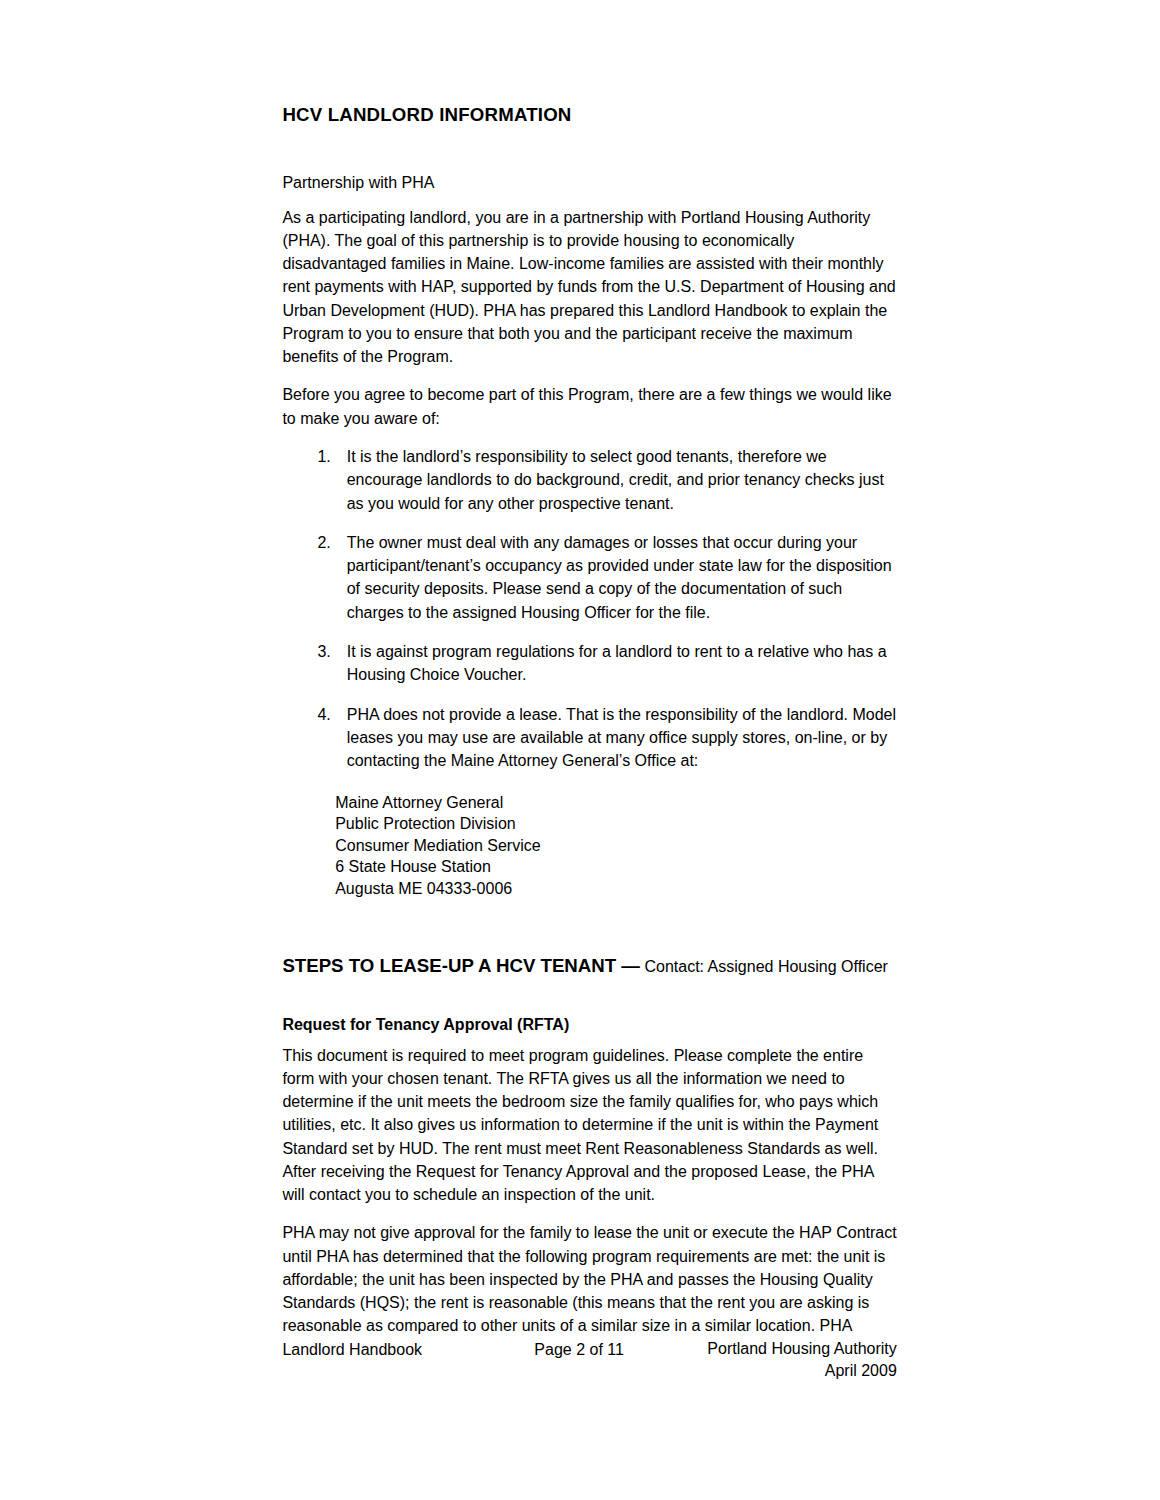HCV LANDLORD INFORMATION
Partnership with PHA
As a participating landlord, you are in a partnership with Portland Housing Authority (PHA). The goal of this partnership is to provide housing to economically disadvantaged families in Maine. Low-income families are assisted with their monthly rent payments with HAP, supported by funds from the U.S. Department of Housing and Urban Development (HUD). PHA has prepared this Landlord Handbook to explain the Program to you to ensure that both you and the participant receive the maximum benefits of the Program.
Before you agree to become part of this Program, there are a few things we would like to make you aware of:
It is the landlord’s responsibility to select good tenants, therefore we encourage landlords to do background, credit, and prior tenancy checks just as you would for any other prospective tenant.
The owner must deal with any damages or losses that occur during your participant/tenant’s occupancy as provided under state law for the disposition of security deposits. Please send a copy of the documentation of such charges to the assigned Housing Officer for the file.
It is against program regulations for a landlord to rent to a relative who has a Housing Choice Voucher.
PHA does not provide a lease. That is the responsibility of the landlord. Model leases you may use are available at many office supply stores, on-line, or by contacting the Maine Attorney General’s Office at:
Maine Attorney General
Public Protection Division
Consumer Mediation Service
6 State House Station
Augusta ME 04333-0006
STEPS TO LEASE-UP A HCV TENANT —
Contact: Assigned Housing Officer
Request for Tenancy Approval (RFTA)
This document is required to meet program guidelines. Please complete the entire form with your chosen tenant. The RFTA gives us all the information we need to determine if the unit meets the bedroom size the family qualifies for, who pays which utilities, etc. It also gives us information to determine if the unit is within the Payment Standard set by HUD. The rent must meet Rent Reasonableness Standards as well. After receiving the Request for Tenancy Approval and the proposed Lease, the PHA will contact you to schedule an inspection of the unit.
PHA may not give approval for the family to lease the unit or execute the HAP Contract until PHA has determined that the following program requirements are met: the unit is affordable; the unit has been inspected by the PHA and passes the Housing Quality Standards (HQS); the rent is reasonable (this means that the rent you are asking is reasonable as compared to other units of a similar size in a similar location. PHA
Landlord Handbook
Page 2 of 11
Portland Housing Authority
April 2009